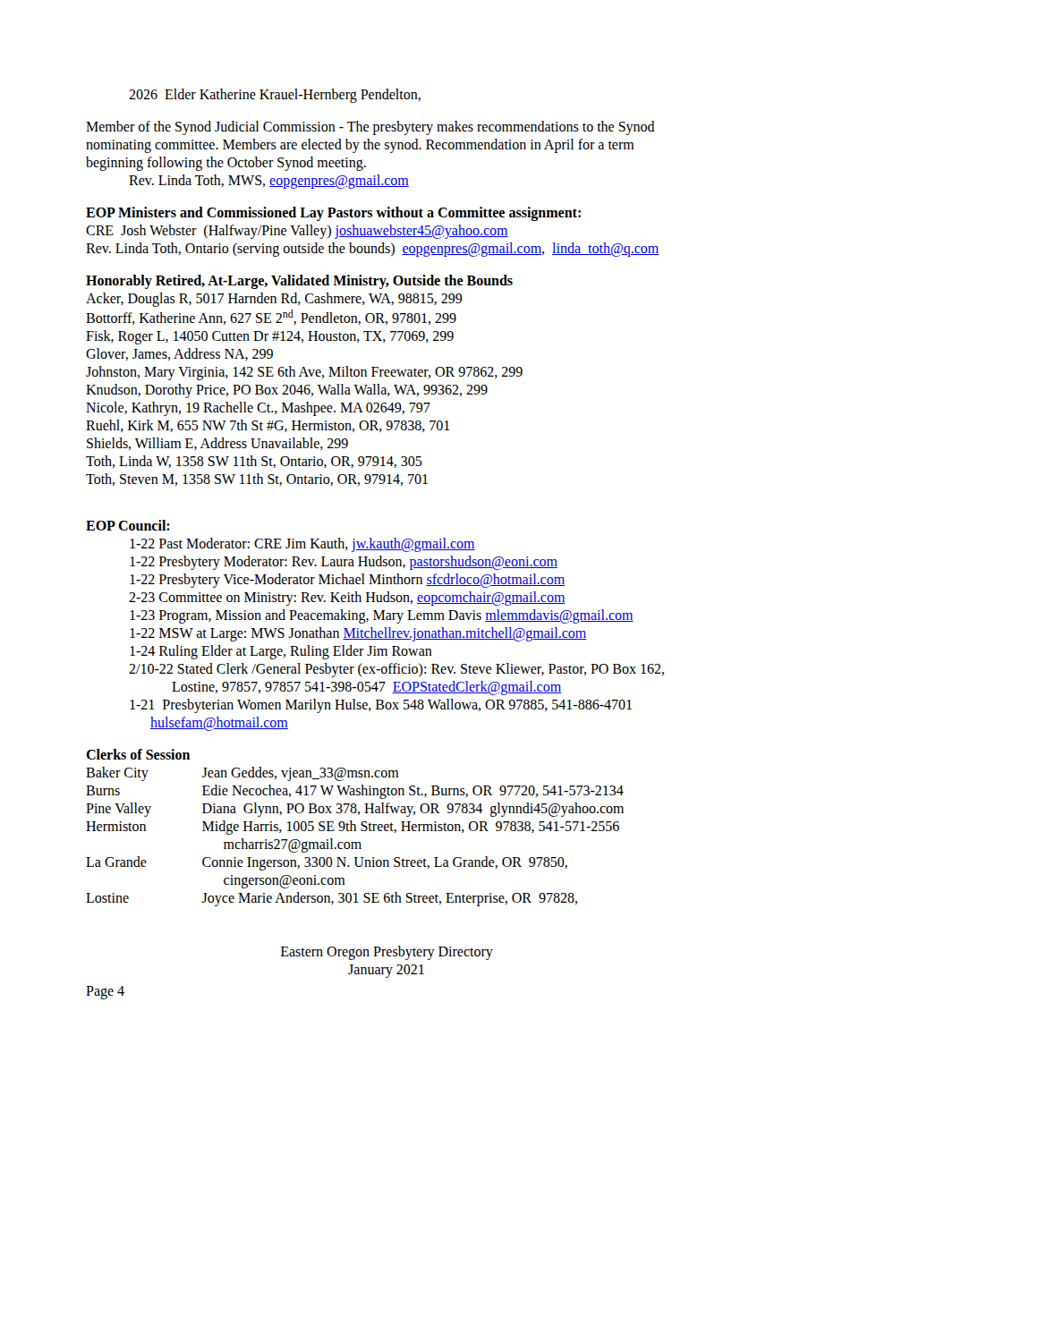2026 Elder Katherine Krauel-Hernberg Pendelton,
Member of the Synod Judicial Commission - The presbytery makes recommendations to the Synod nominating committee. Members are elected by the synod. Recommendation in April for a term beginning following the October Synod meeting.
Rev. Linda Toth, MWS, eopgenpres@gmail.com
EOP Ministers and Commissioned Lay Pastors without a Committee assignment:
CRE Josh Webster (Halfway/Pine Valley) joshuawebster45@yahoo.com
Rev. Linda Toth, Ontario (serving outside the bounds) eopgenpres@gmail.com, linda_toth@q.com
Honorably Retired, At-Large, Validated Ministry, Outside the Bounds
Acker, Douglas R, 5017 Harnden Rd, Cashmere, WA, 98815, 299
Bottorff, Katherine Ann, 627 SE 2nd, Pendleton, OR, 97801, 299
Fisk, Roger L, 14050 Cutten Dr #124, Houston, TX, 77069, 299
Glover, James, Address NA, 299
Johnston, Mary Virginia, 142 SE 6th Ave, Milton Freewater, OR 97862, 299
Knudson, Dorothy Price, PO Box 2046, Walla Walla, WA, 99362, 299
Nicole, Kathryn, 19 Rachelle Ct., Mashpee. MA 02649, 797
Ruehl, Kirk M, 655 NW 7th St #G, Hermiston, OR, 97838, 701
Shields, William E, Address Unavailable, 299
Toth, Linda W, 1358 SW 11th St, Ontario, OR, 97914, 305
Toth, Steven M, 1358 SW 11th St, Ontario, OR, 97914, 701
EOP Council:
1-22 Past Moderator: CRE Jim Kauth, jw.kauth@gmail.com
1-22 Presbytery Moderator: Rev. Laura Hudson, pastorshudson@eoni.com
1-22 Presbytery Vice-Moderator Michael Minthorn sfcdrloco@hotmail.com
2-23 Committee on Ministry: Rev. Keith Hudson, eopcomchair@gmail.com
1-23 Program, Mission and Peacemaking, Mary Lemm Davis mlemmdavis@gmail.com
1-22 MSW at Large: MWS Jonathan Mitchellrev.jonathan.mitchell@gmail.com
1-24 Ruling Elder at Large, Ruling Elder Jim Rowan
2/10-22 Stated Clerk /General Pesbyter (ex-officio): Rev. Steve Kliewer, Pastor, PO Box 162,
Lostine, 97857, 97857 541-398-0547 EOPStatedClerk@gmail.com
1-21 Presbyterian Women Marilyn Hulse, Box 548 Wallowa, OR 97885, 541-886-4701
hulsefam@hotmail.com
Clerks of Session
| Baker City | Jean Geddes, vjean_33@msn.com |
| Burns | Edie Necochea, 417 W Washington St., Burns, OR 97720, 541-573-2134 |
| Pine Valley | Diana Glynn, PO Box 378, Halfway, OR 97834 glynndi45@yahoo.com |
| Hermiston | Midge Harris, 1005 SE 9th Street, Hermiston, OR 97838, 541-571-2556 mcharris27@gmail.com |
| La Grande | Connie Ingerson, 3300 N. Union Street, La Grande, OR 97850, cingerson@eoni.com |
| Lostine | Joyce Marie Anderson, 301 SE 6th Street, Enterprise, OR 97828, |
Eastern Oregon Presbytery Directory
January 2021
Page 4